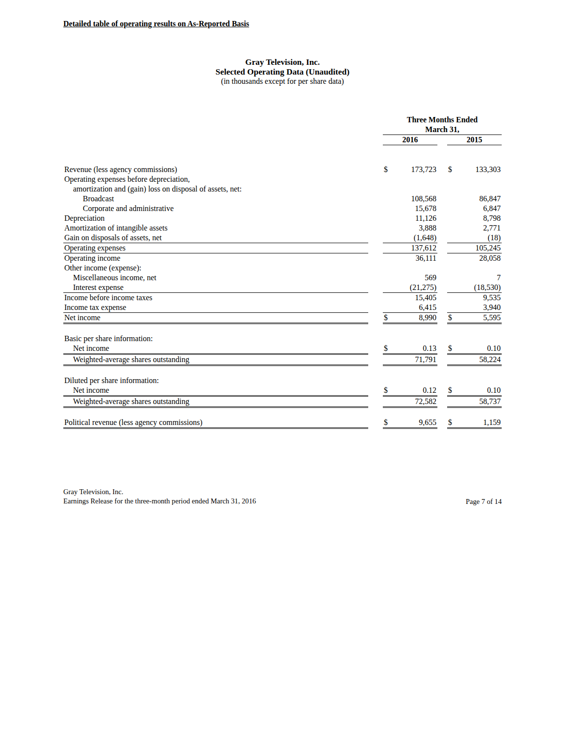Detailed table of operating results on As-Reported Basis
Gray Television, Inc.
Selected Operating Data (Unaudited)
(in thousands except for per share data)
| | | Three Months Ended |
| | | March 31, |
| | | 2016 | | 2015 |
| Revenue (less agency commissions) | | $ | 173,723 | | $ | 133,303 |
| Operating expenses before depreciation, | | | | | | |
| amortization and (gain) loss on disposal of assets, net: | | | | | | |
| Broadcast | | | 108,568 | | | 86,847 |
| Corporate and administrative | | | 15,678 | | | 6,847 |
| Depreciation | | | 11,126 | | | 8,798 |
| Amortization of intangible assets | | | 3,888 | | | 2,771 |
| Gain on disposals of assets, net | | | (1,648) | | | (18) |
| Operating expenses | | | 137,612 | | | 105,245 |
| Operating income | | | 36,111 | | | 28,058 |
| Other income (expense): | | | | | | |
| Miscellaneous income, net | | | 569 | | | 7 |
| Interest expense | | | (21,275) | | | (18,530) |
| Income before income taxes | | | 15,405 | | | 9,535 |
| Income tax expense | | | 6,415 | | | 3,940 |
| Net income | | $ | 8,990 | | $ | 5,595 |
| Basic per share information: | | | | | | |
| Net income | | $ | 0.13 | | $ | 0.10 |
| Weighted-average shares outstanding | | | 71,791 | | | 58,224 |
| Diluted per share information: | | | | | | |
| Net income | | $ | 0.12 | | $ | 0.10 |
| Weighted-average shares outstanding | | | 72,582 | | | 58,737 |
| Political revenue (less agency commissions) | | $ | 9,655 | | $ | 1,159 |
Gray Television, Inc.
Earnings Release for the three-month period ended March 31, 2016
Page 7 of 14